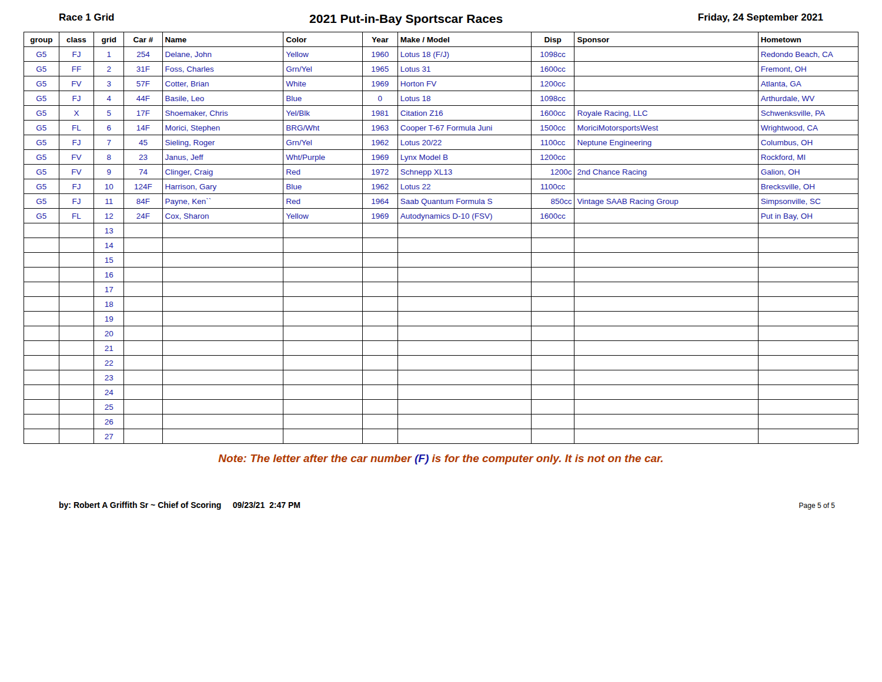Race 1 Grid
2021 Put-in-Bay Sportscar Races
Friday, 24 September 2021
| group | class | grid | Car # | Name | Color | Year | Make / Model | Disp | Sponsor | Hometown |
| --- | --- | --- | --- | --- | --- | --- | --- | --- | --- | --- |
| G5 | FJ | 1 | 254 | Delane, John | Yellow | 1960 | Lotus 18 (F/J) | 1098cc | | Redondo Beach, CA |
| G5 | FF | 2 | 31F | Foss, Charles | Grn/Yel | 1965 | Lotus 31 | 1600cc | | Fremont, OH |
| G5 | FV | 3 | 57F | Cotter, Brian | White | 1969 | Horton FV | 1200cc | | Atlanta, GA |
| G5 | FJ | 4 | 44F | Basile, Leo | Blue | 0 | Lotus 18 | 1098cc | | Arthurdale, WV |
| G5 | X | 5 | 17F | Shoemaker, Chris | Yel/Blk | 1981 | Citation Z16 | 1600cc | Royale Racing, LLC | Schwenksville, PA |
| G5 | FL | 6 | 14F | Morici, Stephen | BRG/Wht | 1963 | Cooper T-67 Formula Juni | 1500cc | MoriciMotorsportsWest | Wrightwood, CA |
| G5 | FJ | 7 | 45 | Sieling, Roger | Grn/Yel | 1962 | Lotus 20/22 | 1100cc | Neptune Engineering | Columbus, OH |
| G5 | FV | 8 | 23 | Janus, Jeff | Wht/Purple | 1969 | Lynx Model B | 1200cc | | Rockford, MI |
| G5 | FV | 9 | 74 | Clinger, Craig | Red | 1972 | Schnepp XL13 | 1200c | 2nd Chance Racing | Galion, OH |
| G5 | FJ | 10 | 124F | Harrison, Gary | Blue | 1962 | Lotus 22 | 1100cc | | Brecksville, OH |
| G5 | FJ | 11 | 84F | Payne, Ken`` | Red | 1964 | Saab Quantum Formula S | 850cc | Vintage SAAB Racing Group | Simpsonville, SC |
| G5 | FL | 12 | 24F | Cox, Sharon | Yellow | 1969 | Autodynamics D-10 (FSV) | 1600cc | | Put in Bay, OH |
| | | 13 | | | | | | | | |
| | | 14 | | | | | | | | |
| | | 15 | | | | | | | | |
| | | 16 | | | | | | | | |
| | | 17 | | | | | | | | |
| | | 18 | | | | | | | | |
| | | 19 | | | | | | | | |
| | | 20 | | | | | | | | |
| | | 21 | | | | | | | | |
| | | 22 | | | | | | | | |
| | | 23 | | | | | | | | |
| | | 24 | | | | | | | | |
| | | 25 | | | | | | | | |
| | | 26 | | | | | | | | |
| | | 27 | | | | | | | | |
Note: The letter after the car number (F) is for the computer only. It is not on the car.
by: Robert A Griffith Sr ~ Chief of Scoring 09/23/21 2:47 PM
Page 5 of 5